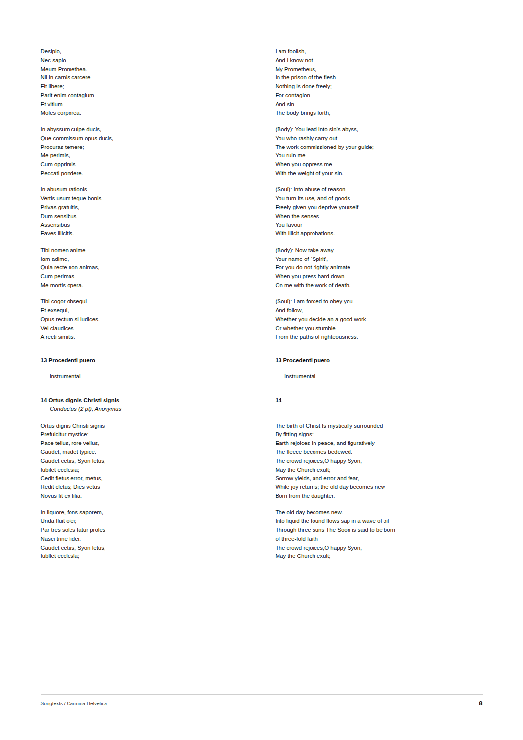Desipio,
Nec sapio
Meum Promethea.
Nil in carnis carcere
Fit libere;
Parit enim contagium
Et vitium
Moles corporea.
In abyssum culpe ducis,
Que commissum opus ducis,
Procuras temere;
Me perimis,
Cum opprimis
Peccati pondere.
In abusum rationis
Vertis usum teque bonis
Privas gratuitis,
Dum sensibus
Assensibus
Faves illicitis.
Tibi nomen anime
Iam adime,
Quia recte non animas,
Cum perimas
Me mortis opera.
Tibi cogor obsequi
Et exsequi,
Opus rectum si iudices.
Vel claudices
A recti simitis.
13 Procedenti puero
—instrumental
14 Ortus dignis Christi signis
Conductus (2 pt), Anonymus
Ortus dignis Christi signis
Prefulcitur mystice:
Pace tellus, rore vellus,
Gaudet, madet typice.
Gaudet cetus, Syon letus,
Iubilet ecclesia;
Cedit fletus error, metus,
Redit cletus; Dies vetus
Novus fit ex filia.
In liquore, fons saporem,
Unda fluit olei;
Par tres soles fatur proles
Nasci trine fidei.
Gaudet cetus, Syon letus,
Iubilet ecclesia;
I am foolish,
And I know not
My Prometheus,
In the prison of the flesh
Nothing is done freely;
For contagion
And sin
The body brings forth,
(Body): You lead into sin's abyss,
You who rashly carry out
The work commissioned by your guide;
You ruin me
When you oppress me
With the weight of your sin.
(Soul): Into abuse of reason
You turn its use, and of goods
Freely given you deprive yourself
When the senses
You favour
With illicit approbations.
(Body): Now take away
Your name of `Spirit',
For you do not rightly animate
When you press hard down
On me with the work of death.
(Soul): I am forced to obey you
And follow,
Whether you decide an a good work
Or whether you stumble
From the paths of righteousness.
13 Procedenti puero
—Instrumental
14
The birth of Christ Is mystically surrounded
By fitting signs:
Earth rejoices In peace, and figuratively
The fleece becomes bedewed.
The crowd rejoices,O happy Syon,
May the Church exult;
Sorrow yields, and error and fear,
While joy returns; the old day becomes new
Born from the daughter.
The old day becomes new.
Into liquid the found flows sap in a wave of oil
Through three suns The Soon is said to be born
of three-fold faith
The crowd rejoices,O happy Syon,
May the Church exult;
Songtexts / Carmina Helvetica 8